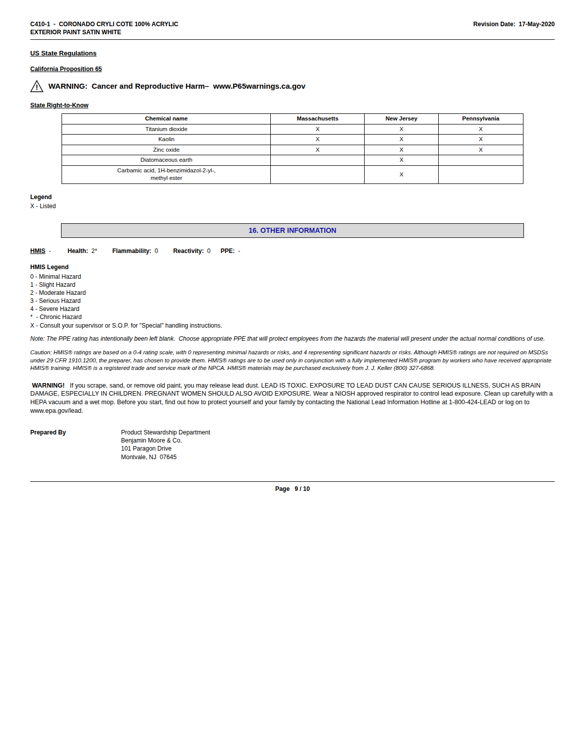C410-1 - CORONADO CRYLI COTE 100% ACRYLIC
EXTERIOR PAINT SATIN WHITE
Revision Date: 17-May-2020
US State Regulations
California Proposition 65
!
WARNING: Cancer and Reproductive Harm– www.P65warnings.ca.gov
State Right-to-Know
| Chemical name | Massachusetts | New Jersey | Pennsylvania |
| --- | --- | --- | --- |
| Titanium dioxide | X | X | X |
| Kaolin | X | X | X |
| Zinc oxide | X | X | X |
| Diatomaceous earth | | X | |
| Carbamic acid, 1H-benzimidazol-2-yl-, methyl ester | | X | |
Legend
X - Listed
16. OTHER INFORMATION
HMIS - Health: 2* Flammability: 0 Reactivity: 0 PPE: -
HMIS Legend
0 - Minimal Hazard
1 - Slight Hazard
2 - Moderate Hazard
3 - Serious Hazard
4 - Severe Hazard
* - Chronic Hazard
X - Consult your supervisor or S.O.P. for "Special" handling instructions.
Note: The PPE rating has intentionally been left blank. Choose appropriate PPE that will protect employees from the hazards the material will present under the actual normal conditions of use.
Caution: HMIS® ratings are based on a 0-4 rating scale, with 0 representing minimal hazards or risks, and 4 representing significant hazards or risks. Although HMIS® ratings are not required on MSDSs under 29 CFR 1910.1200, the preparer, has chosen to provide them. HMIS® ratings are to be used only in conjunction with a fully implemented HMIS® program by workers who have received appropriate HMIS® training. HMIS® is a registered trade and service mark of the NPCA. HMIS® materials may be purchased exclusively from J. J. Keller (800) 327-6868.
WARNING! If you scrape, sand, or remove old paint, you may release lead dust. LEAD IS TOXIC. EXPOSURE TO LEAD DUST CAN CAUSE SERIOUS ILLNESS, SUCH AS BRAIN DAMAGE, ESPECIALLY IN CHILDREN. PREGNANT WOMEN SHOULD ALSO AVOID EXPOSURE. Wear a NIOSH approved respirator to control lead exposure. Clean up carefully with a HEPA vacuum and a wet mop. Before you start, find out how to protect yourself and your family by contacting the National Lead Information Hotline at 1-800-424-LEAD or log on to www.epa.gov/lead.
Prepared By
Product Stewardship Department
Benjamin Moore & Co.
101 Paragon Drive
Montvale, NJ 07645
Page 9 / 10